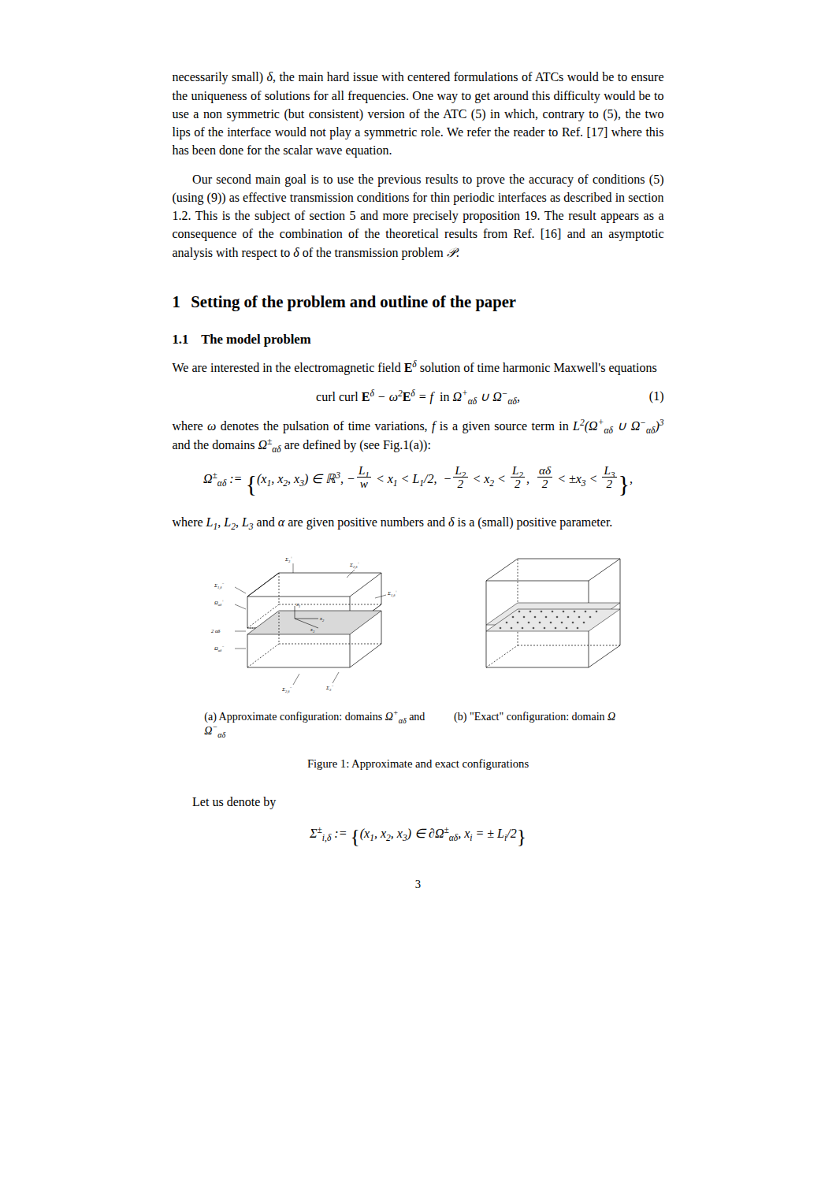necessarily small) δ, the main hard issue with centered formulations of ATCs would be to ensure the uniqueness of solutions for all frequencies. One way to get around this difficulty would be to use a non symmetric (but consistent) version of the ATC (5) in which, contrary to (5), the two lips of the interface would not play a symmetric role. We refer the reader to Ref. [17] where this has been done for the scalar wave equation.
Our second main goal is to use the previous results to prove the accuracy of conditions (5) (using (9)) as effective transmission conditions for thin periodic interfaces as described in section 1.2. This is the subject of section 5 and more precisely proposition 19. The result appears as a consequence of the combination of the theoretical results from Ref. [16] and an asymptotic analysis with respect to δ of the transmission problem 𝒫.
1 Setting of the problem and outline of the paper
1.1 The model problem
We are interested in the electromagnetic field Eδ solution of time harmonic Maxwell's equations
curl curl Eδ − ω2Eδ = f in Ω+αδ ∪ Ω−αδ, (1)
where ω denotes the pulsation of time variations, f is a given source term in L2(Ω+αδ ∪ Ω−αδ)3 and the domains Ω±αδ are defined by (see Fig.1(a)):
Ω±αδ := {(x1, x2, x3) ∈ ℝ3, −L1 w < x1 < L1/2, −L22 < x2 < L22, αδ 2 < ±x3 < L32},
where L1, L2, L3 and α are given positive numbers and δ is a (small) positive parameter.
Σ3+ Σ2,δ+ Σ1,δ+ Σ1,δ− Ωαδ+ 2 αδ Ωαδ− Σ2,δ− Σ3− x1 x2 x3
(a) Approximate configuration: domains Ω+αδ and Ω−αδ
(b) "Exact" configuration: domain Ω
Figure 1: Approximate and exact configurations
Let us denote by
Σ±i,δ := {(x1, x2, x3) ∈ ∂Ω±αδ, xi = ± Li/2}
3